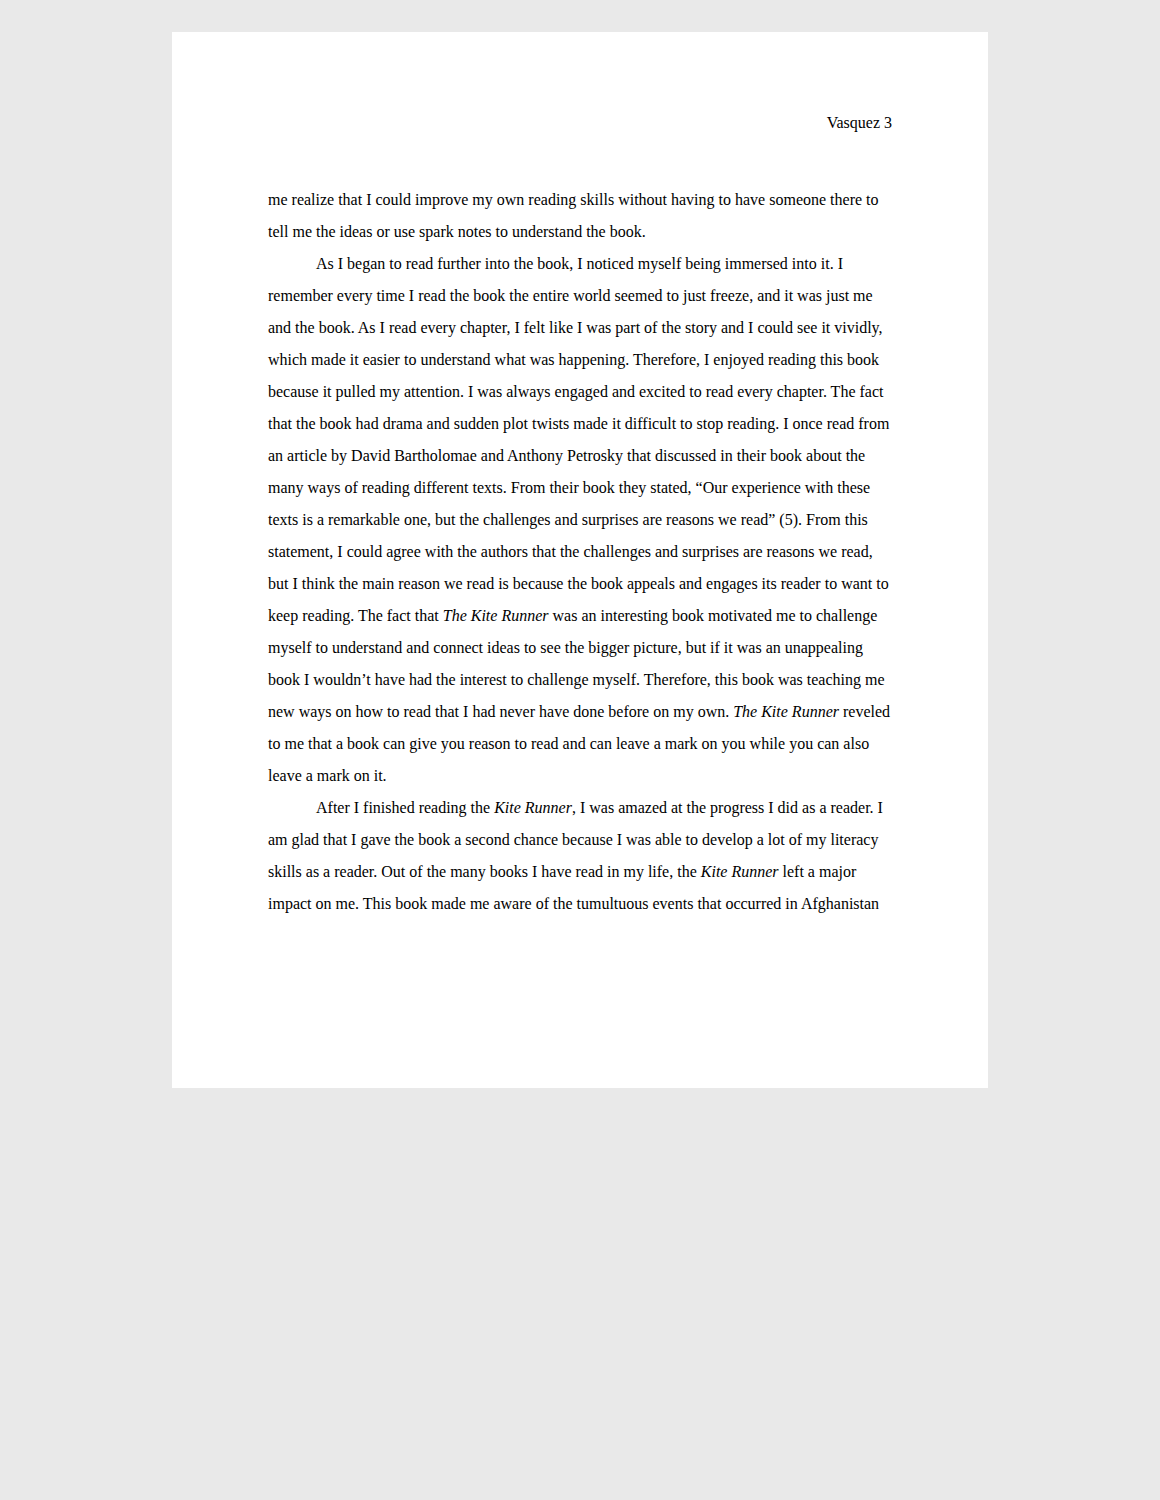Vasquez 3
me realize that I could improve my own reading skills without having to have someone there to tell me the ideas or use spark notes to understand the book.
As I began to read further into the book, I noticed myself being immersed into it. I remember every time I read the book the entire world seemed to just freeze, and it was just me and the book. As I read every chapter, I felt like I was part of the story and I could see it vividly, which made it easier to understand what was happening. Therefore, I enjoyed reading this book because it pulled my attention. I was always engaged and excited to read every chapter. The fact that the book had drama and sudden plot twists made it difficult to stop reading. I once read from an article by David Bartholomae and Anthony Petrosky that discussed in their book about the many ways of reading different texts. From their book they stated, “Our experience with these texts is a remarkable one, but the challenges and surprises are reasons we read” (5). From this statement, I could agree with the authors that the challenges and surprises are reasons we read, but I think the main reason we read is because the book appeals and engages its reader to want to keep reading. The fact that The Kite Runner was an interesting book motivated me to challenge myself to understand and connect ideas to see the bigger picture, but if it was an unappealing book I wouldn’t have had the interest to challenge myself. Therefore, this book was teaching me new ways on how to read that I had never have done before on my own. The Kite Runner reveled to me that a book can give you reason to read and can leave a mark on you while you can also leave a mark on it.
After I finished reading the Kite Runner, I was amazed at the progress I did as a reader. I am glad that I gave the book a second chance because I was able to develop a lot of my literacy skills as a reader. Out of the many books I have read in my life, the Kite Runner left a major impact on me. This book made me aware of the tumultuous events that occurred in Afghanistan